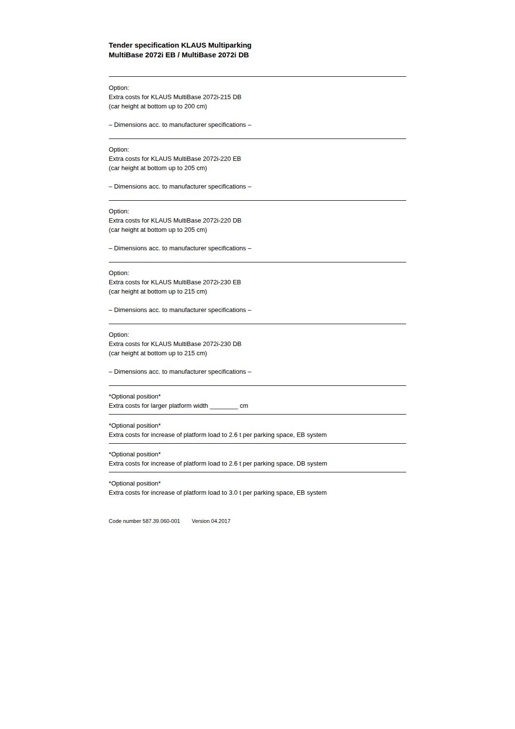Tender specification KLAUS Multiparking
MultiBase 2072i EB / MultiBase 2072i DB
Option:
Extra costs for KLAUS MultiBase 2072i-215 DB
(car height at bottom up to 200 cm)
– Dimensions acc. to manufacturer specifications –
Option:
Extra costs for KLAUS MultiBase 2072i-220 EB
(car height at bottom up to 205 cm)
– Dimensions acc. to manufacturer specifications –
Option:
Extra costs for KLAUS MultiBase 2072i-220 DB
(car height at bottom up to 205 cm)
– Dimensions acc. to manufacturer specifications –
Option:
Extra costs for KLAUS MultiBase 2072i-230 EB
(car height at bottom up to 215 cm)
– Dimensions acc. to manufacturer specifications –
Option:
Extra costs for KLAUS MultiBase 2072i-230 DB
(car height at bottom up to 215 cm)
– Dimensions acc. to manufacturer specifications –
*Optional position*
Extra costs for larger platform width ________ cm
*Optional position*
Extra costs for increase of platform load to 2.6 t per parking space, EB system
*Optional position*
Extra costs for increase of platform load to 2.6 t per parking space, DB system
*Optional position*
Extra costs for increase of platform load to 3.0 t per parking space, EB system
Code number 587.39.060-001 Version 04.2017